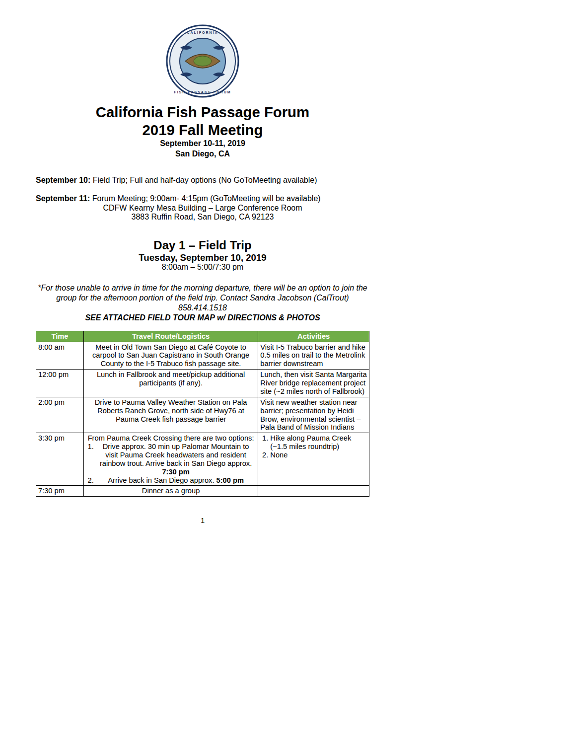CALIFORNIA FISH PASSAGE FORUM
California Fish Passage Forum2019 Fall Meeting
September 10-11, 2019
San Diego, CA
September 10: Field Trip; Full and half-day options (No GoToMeeting available)
September 11: Forum Meeting; 9:00am- 4:15pm (GoToMeeting will be available)
CDFW Kearny Mesa Building – Large Conference Room
3883 Ruffin Road, San Diego, CA 92123
Day 1 – Field Trip
Tuesday, September 10, 2019
8:00am – 5:00/7:30 pm
*For those unable to arrive in time for the morning departure, there will be an option to join the group for the afternoon portion of the field trip. Contact Sandra Jacobson (CalTrout) 858.414.1518
SEE ATTACHED FIELD TOUR MAP w/ DIRECTIONS & PHOTOS
| Time | Travel Route/Logistics | Activities |
| --- | --- | --- |
| 8:00 am | Meet in Old Town San Diego at Café Coyote to carpool to San Juan Capistrano in South Orange County to the I-5 Trabuco fish passage site. | Visit I-5 Trabuco barrier and hike 0.5 miles on trail to the Metrolink barrier downstream |
| 12:00 pm | Lunch in Fallbrook and meet/pickup additional participants (if any). | Lunch, then visit Santa Margarita River bridge replacement project site (~2 miles north of Fallbrook) |
| 2:00 pm | Drive to Pauma Valley Weather Station on Pala Roberts Ranch Grove, north side of Hwy76 at Pauma Creek fish passage barrier | Visit new weather station near barrier; presentation by Heidi Brow, environmental scientist – Pala Band of Mission Indians |
| 3:30 pm | From Pauma Creek Crossing there are two options: Drive approx. 30 min up Palomar Mountain to visit Pauma Creek headwaters and resident rainbow trout. Arrive back in San Diego approx. 7:30 pm Arrive back in San Diego approx. 5:00 pm | Hike along Pauma Creek (~1.5 miles roundtrip) None |
| 7:30 pm | Dinner as a group | |
1